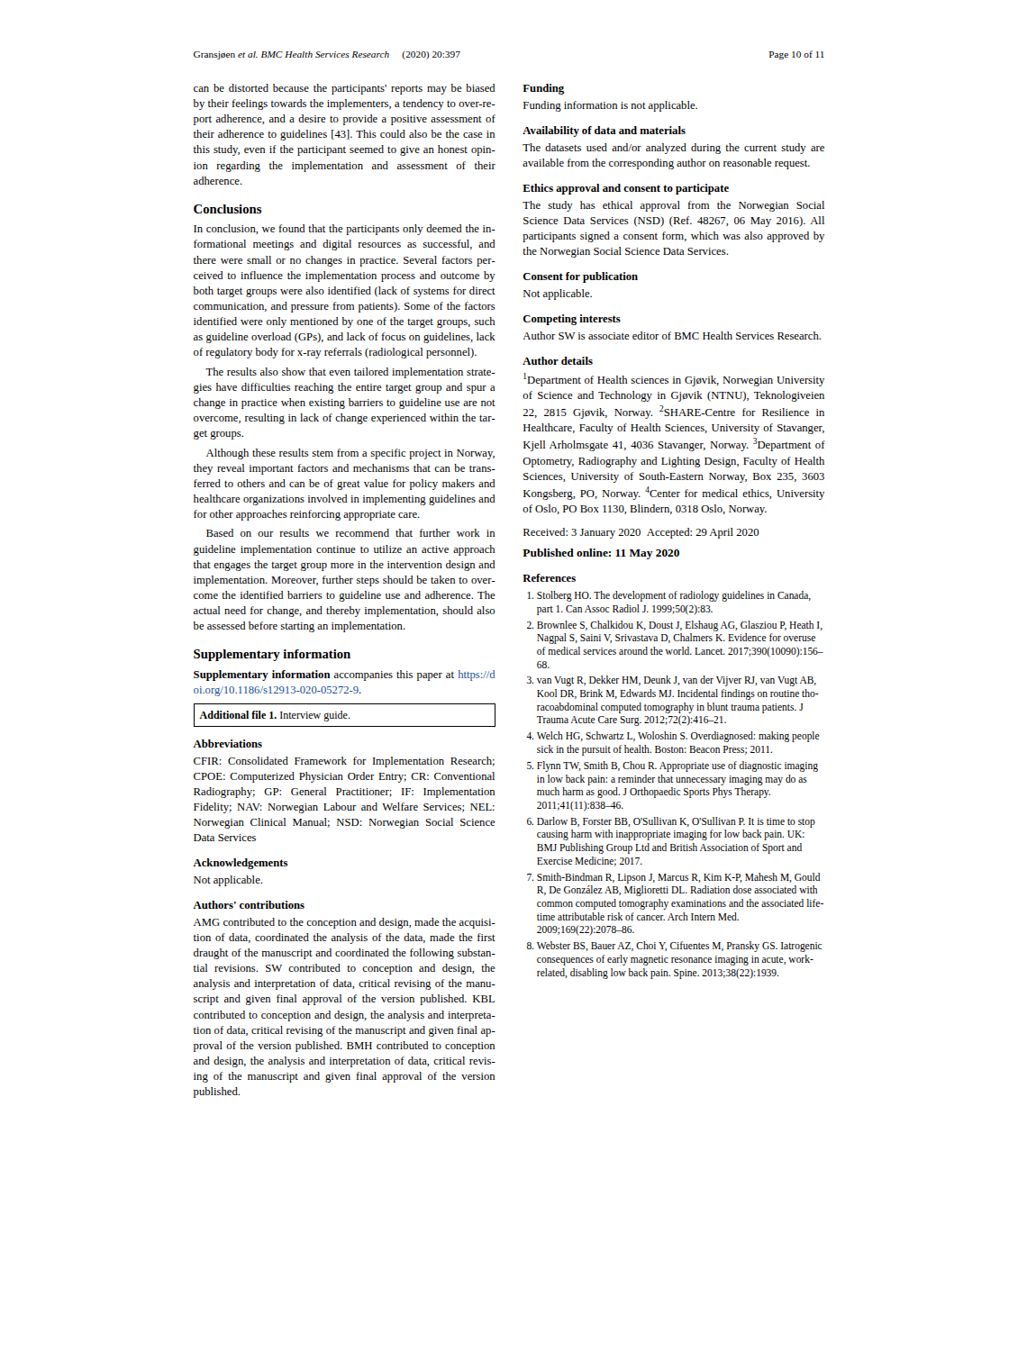Gransjøen et al. BMC Health Services Research (2020) 20:397
Page 10 of 11
can be distorted because the participants' reports may be biased by their feelings towards the implementers, a tendency to over-report adherence, and a desire to provide a positive assessment of their adherence to guidelines [43]. This could also be the case in this study, even if the participant seemed to give an honest opinion regarding the implementation and assessment of their adherence.
Conclusions
In conclusion, we found that the participants only deemed the informational meetings and digital resources as successful, and there were small or no changes in practice. Several factors perceived to influence the implementation process and outcome by both target groups were also identified (lack of systems for direct communication, and pressure from patients). Some of the factors identified were only mentioned by one of the target groups, such as guideline overload (GPs), and lack of focus on guidelines, lack of regulatory body for x-ray referrals (radiological personnel).
The results also show that even tailored implementation strategies have difficulties reaching the entire target group and spur a change in practice when existing barriers to guideline use are not overcome, resulting in lack of change experienced within the target groups.
Although these results stem from a specific project in Norway, they reveal important factors and mechanisms that can be transferred to others and can be of great value for policy makers and healthcare organizations involved in implementing guidelines and for other approaches reinforcing appropriate care.
Based on our results we recommend that further work in guideline implementation continue to utilize an active approach that engages the target group more in the intervention design and implementation. Moreover, further steps should be taken to overcome the identified barriers to guideline use and adherence. The actual need for change, and thereby implementation, should also be assessed before starting an implementation.
Supplementary information
Supplementary information accompanies this paper at https://doi.org/10.1186/s12913-020-05272-9.
Additional file 1. Interview guide.
Abbreviations
CFIR: Consolidated Framework for Implementation Research; CPOE: Computerized Physician Order Entry; CR: Conventional Radiography; GP: General Practitioner; IF: Implementation Fidelity; NAV: Norwegian Labour and Welfare Services; NEL: Norwegian Clinical Manual; NSD: Norwegian Social Science Data Services
Acknowledgements
Not applicable.
Authors' contributions
AMG contributed to the conception and design, made the acquisition of data, coordinated the analysis of the data, made the first draught of the manuscript and coordinated the following substantial revisions. SW contributed to conception and design, the analysis and interpretation of data, critical revising of the manuscript and given final approval of the version published. KBL contributed to conception and design, the analysis and interpretation of data, critical revising of the manuscript and given final approval of the version published. BMH contributed to conception and design, the analysis and interpretation of data, critical revising of the manuscript and given final approval of the version published.
Funding
Funding information is not applicable.
Availability of data and materials
The datasets used and/or analyzed during the current study are available from the corresponding author on reasonable request.
Ethics approval and consent to participate
The study has ethical approval from the Norwegian Social Science Data Services (NSD) (Ref. 48267, 06 May 2016). All participants signed a consent form, which was also approved by the Norwegian Social Science Data Services.
Consent for publication
Not applicable.
Competing interests
Author SW is associate editor of BMC Health Services Research.
Author details
1Department of Health sciences in Gjøvik, Norwegian University of Science and Technology in Gjøvik (NTNU), Teknologiveien 22, 2815 Gjøvik, Norway. 2SHARE-Centre for Resilience in Healthcare, Faculty of Health Sciences, University of Stavanger, Kjell Arholmsgate 41, 4036 Stavanger, Norway. 3Department of Optometry, Radiography and Lighting Design, Faculty of Health Sciences, University of South-Eastern Norway, Box 235, 3603 Kongsberg, PO, Norway. 4Center for medical ethics, University of Oslo, PO Box 1130, Blindern, 0318 Oslo, Norway.
Received: 3 January 2020 Accepted: 29 April 2020
Published online: 11 May 2020
References
Stolberg HO. The development of radiology guidelines in Canada, part 1. Can Assoc Radiol J. 1999;50(2):83.
Brownlee S, Chalkidou K, Doust J, Elshaug AG, Glasziou P, Heath I, Nagpal S, Saini V, Srivastava D, Chalmers K. Evidence for overuse of medical services around the world. Lancet. 2017;390(10090):156–68.
van Vugt R, Dekker HM, Deunk J, van der Vijver RJ, van Vugt AB, Kool DR, Brink M, Edwards MJ. Incidental findings on routine thoracoabdominal computed tomography in blunt trauma patients. J Trauma Acute Care Surg. 2012;72(2):416–21.
Welch HG, Schwartz L, Woloshin S. Overdiagnosed: making people sick in the pursuit of health. Boston: Beacon Press; 2011.
Flynn TW, Smith B, Chou R. Appropriate use of diagnostic imaging in low back pain: a reminder that unnecessary imaging may do as much harm as good. J Orthopaedic Sports Phys Therapy. 2011;41(11):838–46.
Darlow B, Forster BB, O'Sullivan K, O'Sullivan P. It is time to stop causing harm with inappropriate imaging for low back pain. UK: BMJ Publishing Group Ltd and British Association of Sport and Exercise Medicine; 2017.
Smith-Bindman R, Lipson J, Marcus R, Kim K-P, Mahesh M, Gould R, De González AB, Miglioretti DL. Radiation dose associated with common computed tomography examinations and the associated lifetime attributable risk of cancer. Arch Intern Med. 2009;169(22):2078–86.
Webster BS, Bauer AZ, Choi Y, Cifuentes M, Pransky GS. Iatrogenic consequences of early magnetic resonance imaging in acute, work-related, disabling low back pain. Spine. 2013;38(22):1939.